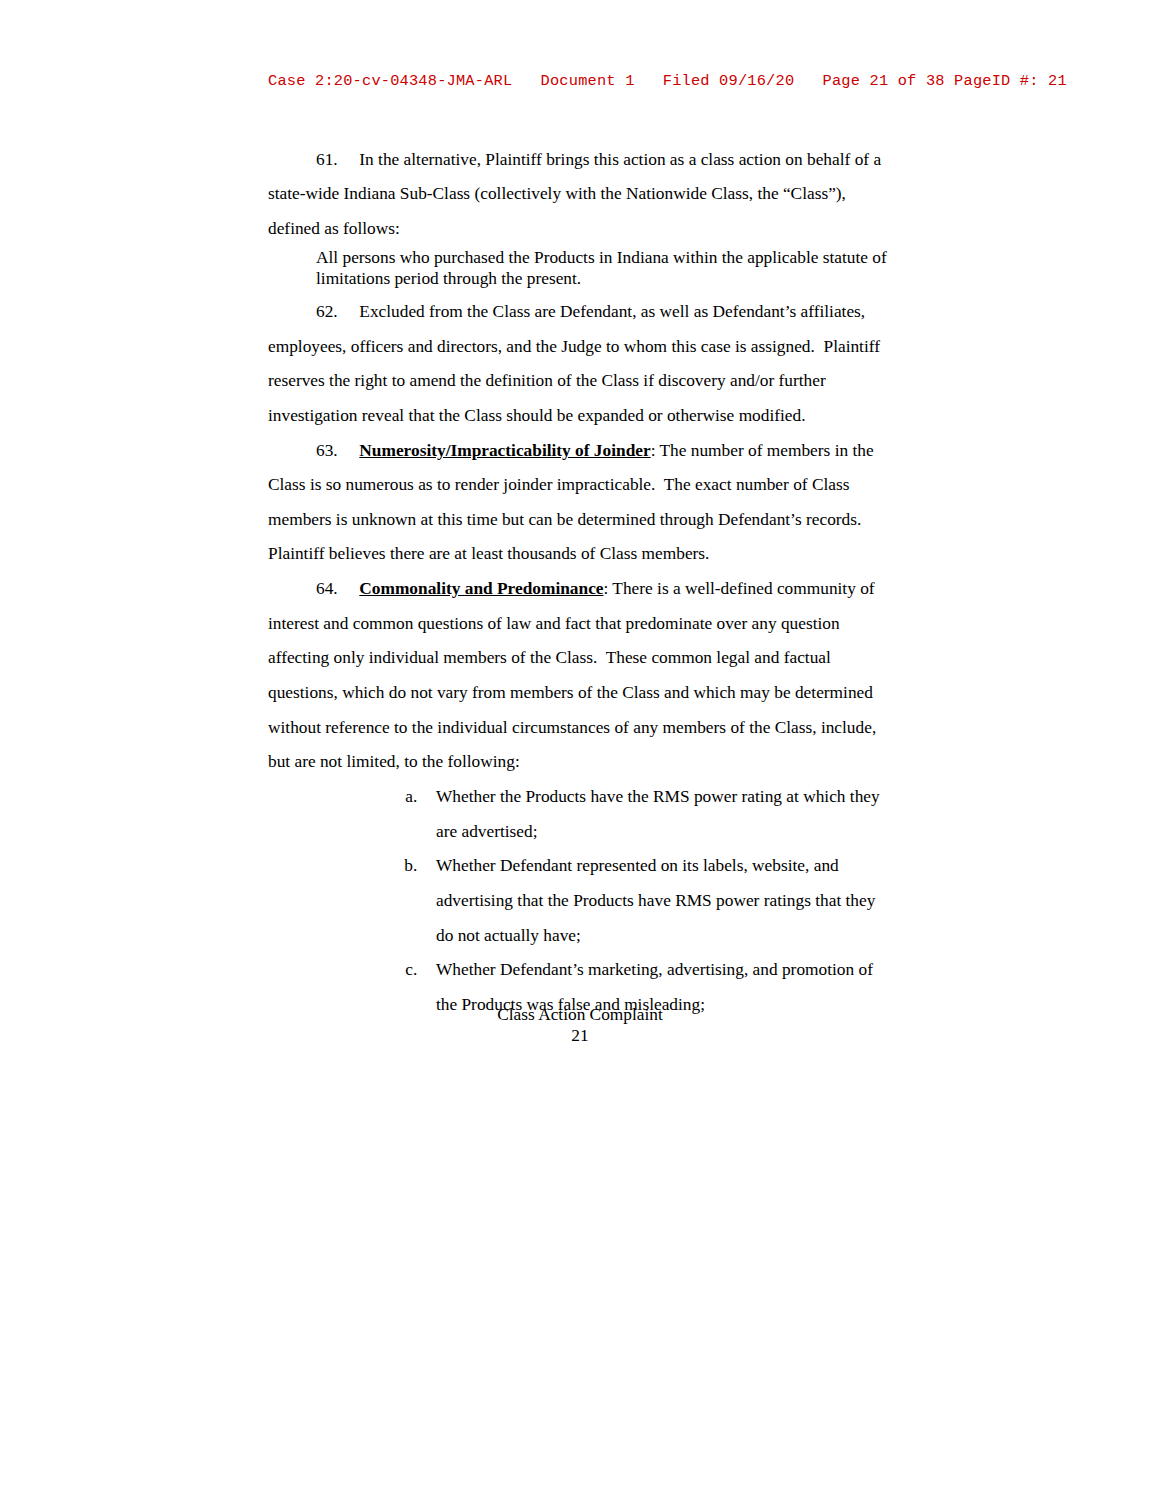Case 2:20-cv-04348-JMA-ARL Document 1 Filed 09/16/20 Page 21 of 38 PageID #: 21
61. In the alternative, Plaintiff brings this action as a class action on behalf of a state-wide Indiana Sub-Class (collectively with the Nationwide Class, the “Class”), defined as follows:
All persons who purchased the Products in Indiana within the applicable statute of limitations period through the present.
62. Excluded from the Class are Defendant, as well as Defendant’s affiliates, employees, officers and directors, and the Judge to whom this case is assigned. Plaintiff reserves the right to amend the definition of the Class if discovery and/or further investigation reveal that the Class should be expanded or otherwise modified.
63. Numerosity/Impracticability of Joinder: The number of members in the Class is so numerous as to render joinder impracticable. The exact number of Class members is unknown at this time but can be determined through Defendant’s records. Plaintiff believes there are at least thousands of Class members.
64. Commonality and Predominance: There is a well-defined community of interest and common questions of law and fact that predominate over any question affecting only individual members of the Class. These common legal and factual questions, which do not vary from members of the Class and which may be determined without reference to the individual circumstances of any members of the Class, include, but are not limited, to the following:
Whether the Products have the RMS power rating at which they are advertised;
Whether Defendant represented on its labels, website, and advertising that the Products have RMS power ratings that they do not actually have;
Whether Defendant’s marketing, advertising, and promotion of the Products was false and misleading;
Class Action Complaint
21